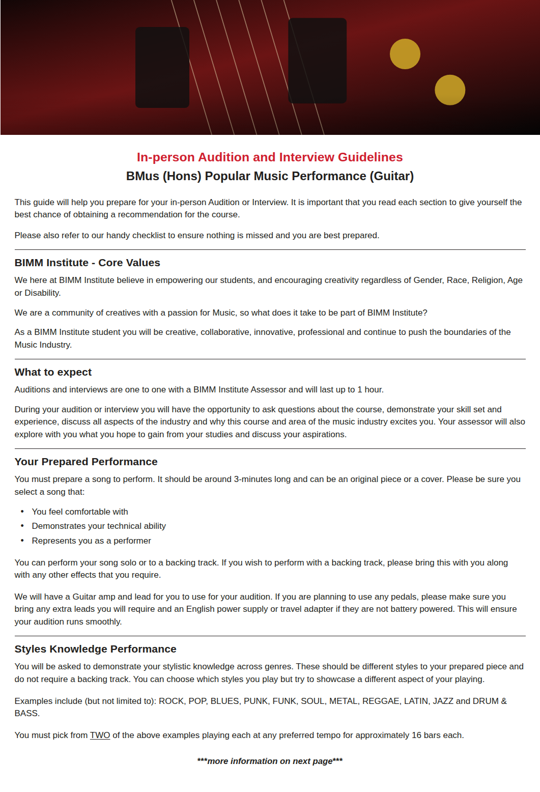In-person Audition and Interview Guidelines
BMus (Hons) Popular Music Performance (Guitar)
This guide will help you prepare for your in-person Audition or Interview. It is important that you read each section to give yourself the best chance of obtaining a recommendation for the course.
Please also refer to our handy checklist to ensure nothing is missed and you are best prepared.
BIMM Institute - Core Values
We here at BIMM Institute believe in empowering our students, and encouraging creativity regardless of Gender, Race, Religion, Age or Disability.
We are a community of creatives with a passion for Music, so what does it take to be part of BIMM Institute?
As a BIMM Institute student you will be creative, collaborative, innovative, professional and continue to push the boundaries of the Music Industry.
What to expect
Auditions and interviews are one to one with a BIMM Institute Assessor and will last up to 1 hour.
During your audition or interview you will have the opportunity to ask questions about the course, demonstrate your skill set and experience, discuss all aspects of the industry and why this course and area of the music industry excites you. Your assessor will also explore with you what you hope to gain from your studies and discuss your aspirations.
Your Prepared Performance
You must prepare a song to perform. It should be around 3-minutes long and can be an original piece or a cover. Please be sure you select a song that:
You feel comfortable with
Demonstrates your technical ability
Represents you as a performer
You can perform your song solo or to a backing track. If you wish to perform with a backing track, please bring this with you along with any other effects that you require.
We will have a Guitar amp and lead for you to use for your audition. If you are planning to use any pedals, please make sure you bring any extra leads you will require and an English power supply or travel adapter if they are not battery powered. This will ensure your audition runs smoothly.
Styles Knowledge Performance
You will be asked to demonstrate your stylistic knowledge across genres. These should be different styles to your prepared piece and do not require a backing track. You can choose which styles you play but try to showcase a different aspect of your playing.
Examples include (but not limited to): ROCK, POP, BLUES, PUNK, FUNK, SOUL, METAL, REGGAE, LATIN, JAZZ and DRUM & BASS.
You must pick from TWO of the above examples playing each at any preferred tempo for approximately 16 bars each.
***more information on next page***